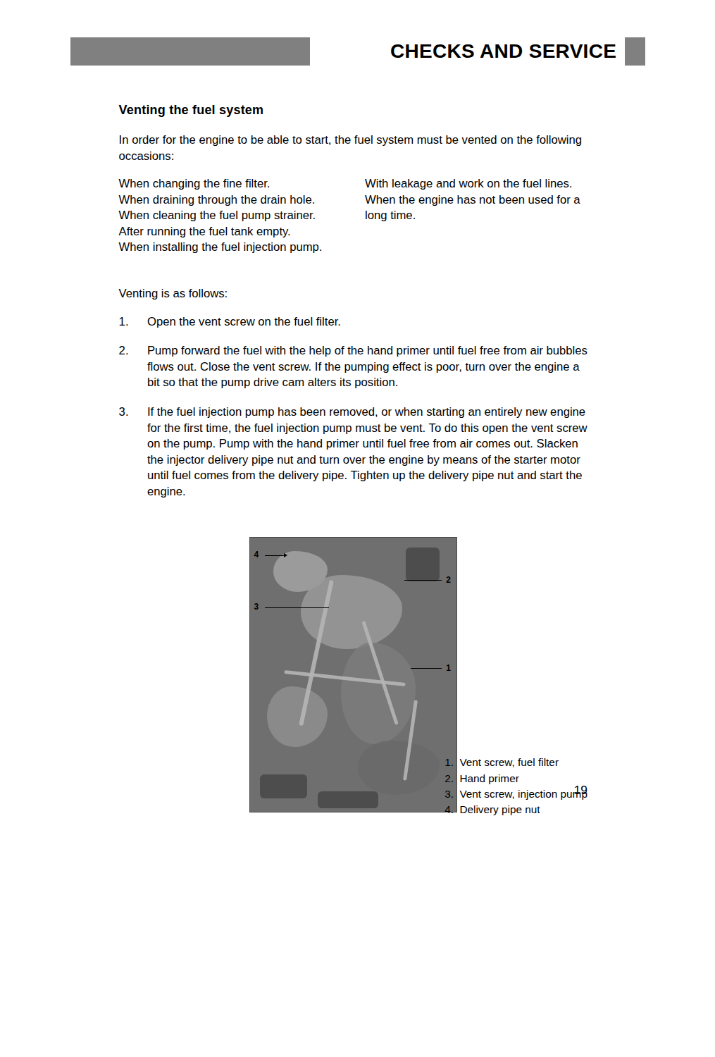CHECKS AND SERVICE
Venting the fuel system
In order for the engine to be able to start, the fuel system must be vented on the following occasions:
When changing the fine filter.
When draining through the drain hole.
When cleaning the fuel pump strainer.
After running the fuel tank empty.
When installing the fuel injection pump.
With leakage and work on the fuel lines.
When the engine has not been used for a long time.
Venting is as follows:
Open the vent screw on the fuel filter.
Pump forward the fuel with the help of the hand primer until fuel free from air bubbles flows out. Close the vent screw. If the pumping effect is poor, turn over the engine a bit so that the pump drive cam alters its position.
If the fuel injection pump has been removed, or when starting an entirely new engine for the first time, the fuel injection pump must be vent. To do this open the vent screw on the pump. Pump with the hand primer until fuel free from air comes out. Slacken the injector delivery pipe nut and turn over the engine by means of the starter motor until fuel comes from the delivery pipe. Tighten up the delivery pipe nut and start the engine.
4
3
2
1
Vent screw, fuel filter
Hand primer
Vent screw, injection pump
Delivery pipe nut
19